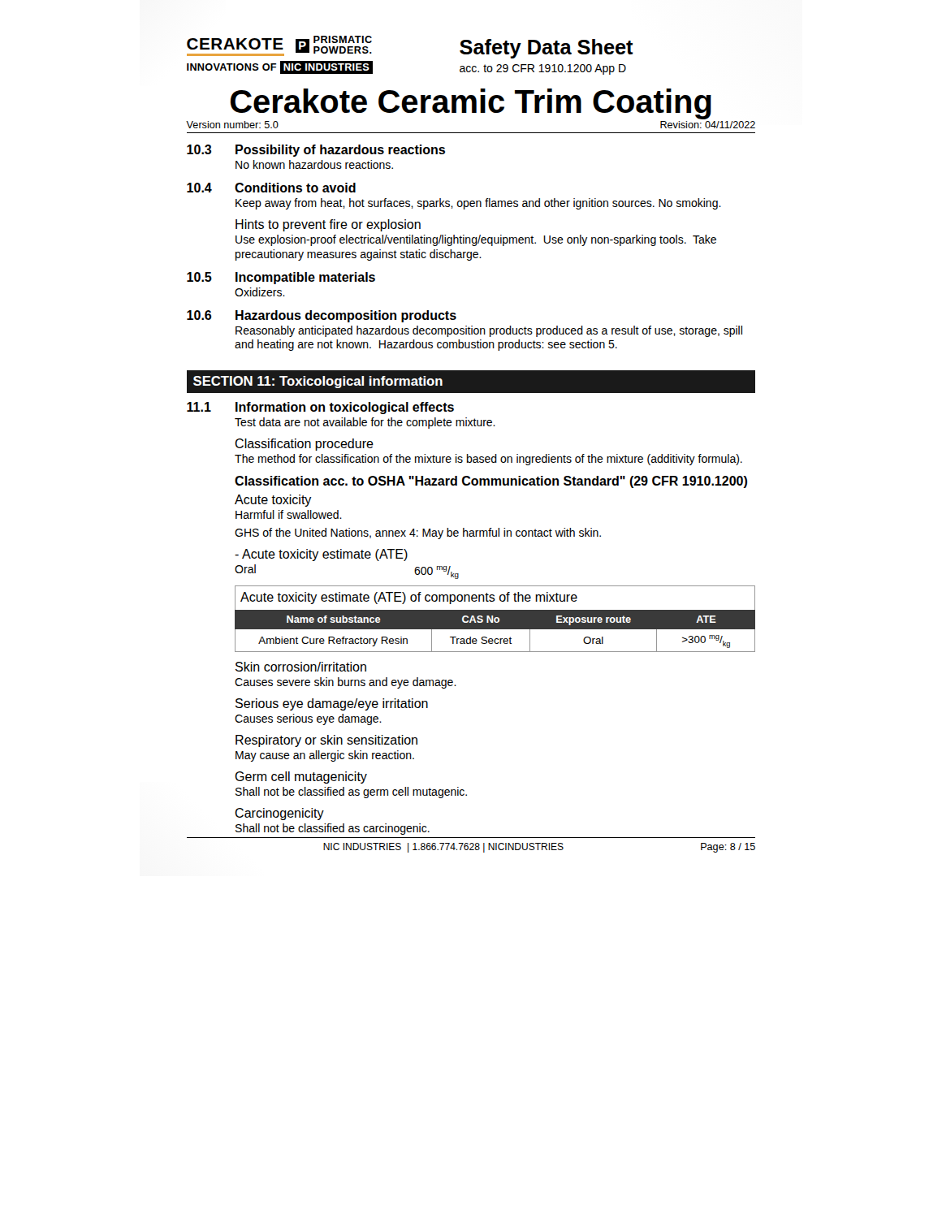CERAKOTE
P
PRISMATIC POWDERS.
INNOVATIONS OF NIC INDUSTRIES
Safety Data Sheet
acc. to 29 CFR 1910.1200 App D
Cerakote Ceramic Trim Coating
Version number: 5.0 Revision: 04/11/2022
10.3
Possibility of hazardous reactions
No known hazardous reactions.
10.4
Conditions to avoid
Keep away from heat, hot surfaces, sparks, open flames and other ignition sources. No smoking.
Hints to prevent fire or explosion
Use explosion-proof electrical/ventilating/lighting/equipment. Use only non-sparking tools. Take precautionary measures against static discharge.
10.5
Incompatible materials
Oxidizers.
10.6
Hazardous decomposition products
Reasonably anticipated hazardous decomposition products produced as a result of use, storage, spill and heating are not known. Hazardous combustion products: see section 5.
SECTION 11: Toxicological information
11.1
Information on toxicological effects
Test data are not available for the complete mixture.
Classification procedure
The method for classification of the mixture is based on ingredients of the mixture (additivity formula).
Classification acc. to OSHA "Hazard Communication Standard" (29 CFR 1910.1200)
Acute toxicity
Harmful if swallowed.
GHS of the United Nations, annex 4: May be harmful in contact with skin.
- Acute toxicity estimate (ATE)
Oral 600 mg/kg
Acute toxicity estimate (ATE) of components of the mixture
| Name of substance | CAS No | Exposure route | ATE |
| --- | --- | --- | --- |
| Ambient Cure Refractory Resin | Trade Secret | Oral | >300 mg / kg |
Skin corrosion/irritation
Causes severe skin burns and eye damage.
Serious eye damage/eye irritation
Causes serious eye damage.
Respiratory or skin sensitization
May cause an allergic skin reaction.
Germ cell mutagenicity
Shall not be classified as germ cell mutagenic.
Carcinogenicity
Shall not be classified as carcinogenic.
NIC INDUSTRIES | 1.866.774.7628 | NICINDUSTRIES
Page: 8 / 15